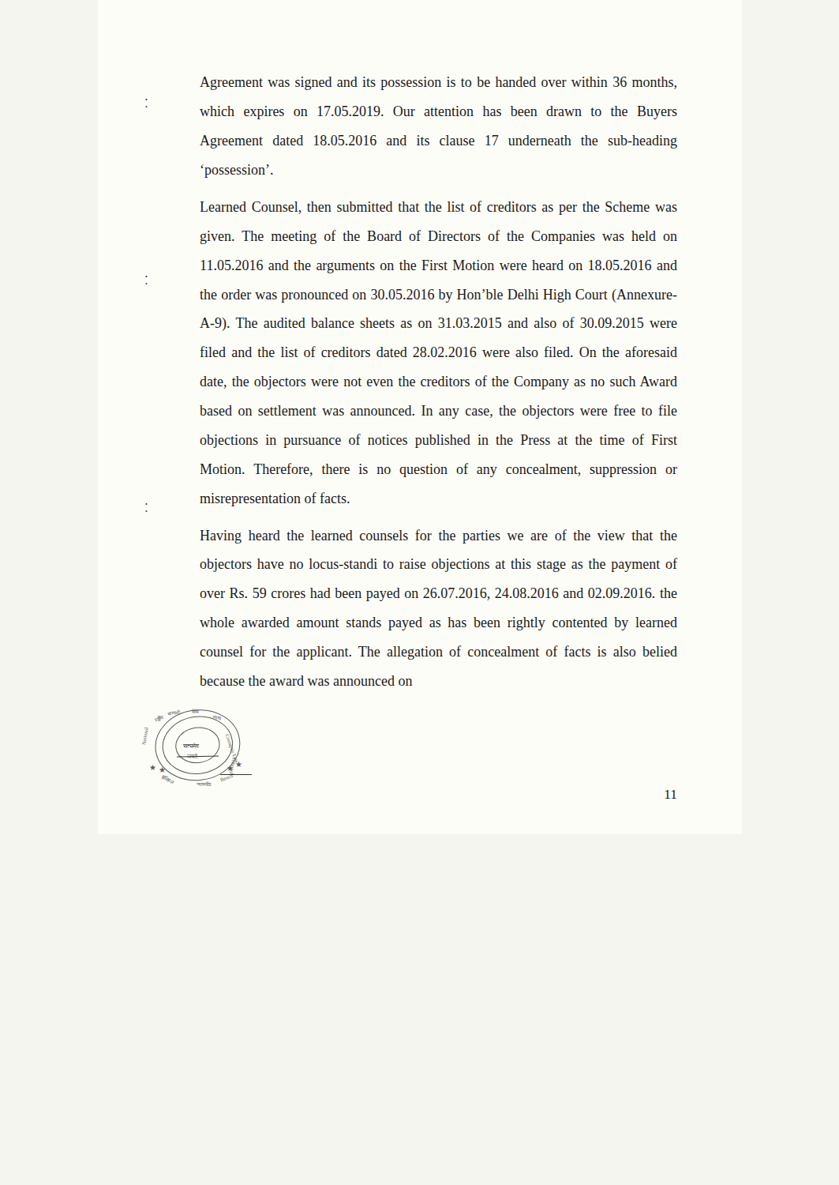⁚ ⁚ ⁚
Agreement was signed and its possession is to be handed over within 36 months, which expires on 17.05.2019. Our attention has been drawn to the Buyers Agreement dated 18.05.2016 and its clause 17 underneath the sub-heading ‘possession’.
Learned Counsel, then submitted that the list of creditors as per the Scheme was given. The meeting of the Board of Directors of the Companies was held on 11.05.2016 and the arguments on the First Motion were heard on 18.05.2016 and the order was pronounced on 30.05.2016 by Hon’ble Delhi High Court (Annexure-A-9). The audited balance sheets as on 31.03.2015 and also of 30.09.2015 were filed and the list of creditors dated 28.02.2016 were also filed. On the aforesaid date, the objectors were not even the creditors of the Company as no such Award based on settlement was announced. In any case, the objectors were free to file objections in pursuance of notices published in the Press at the time of First Motion. Therefore, there is no question of any concealment, suppression or misrepresentation of facts.
Having heard the learned counsels for the parties we are of the view that the objectors have no locus-standi to raise objections at this stage as the payment of over Rs. 59 crores had been payed on 26.07.2016, 24.08.2016 and 02.09.2016. the whole awarded amount stands payed as has been rightly contented by learned counsel for the applicant. The allegation of concealment of facts is also belied because the award was announced on
राष्ट्रीय कम्पनी विधि न्याय National Comapny Law Tribunal प्रिंसिपल न्यायपीठ Bench सत्यमेव जयते ★ ★ ★ ★
11